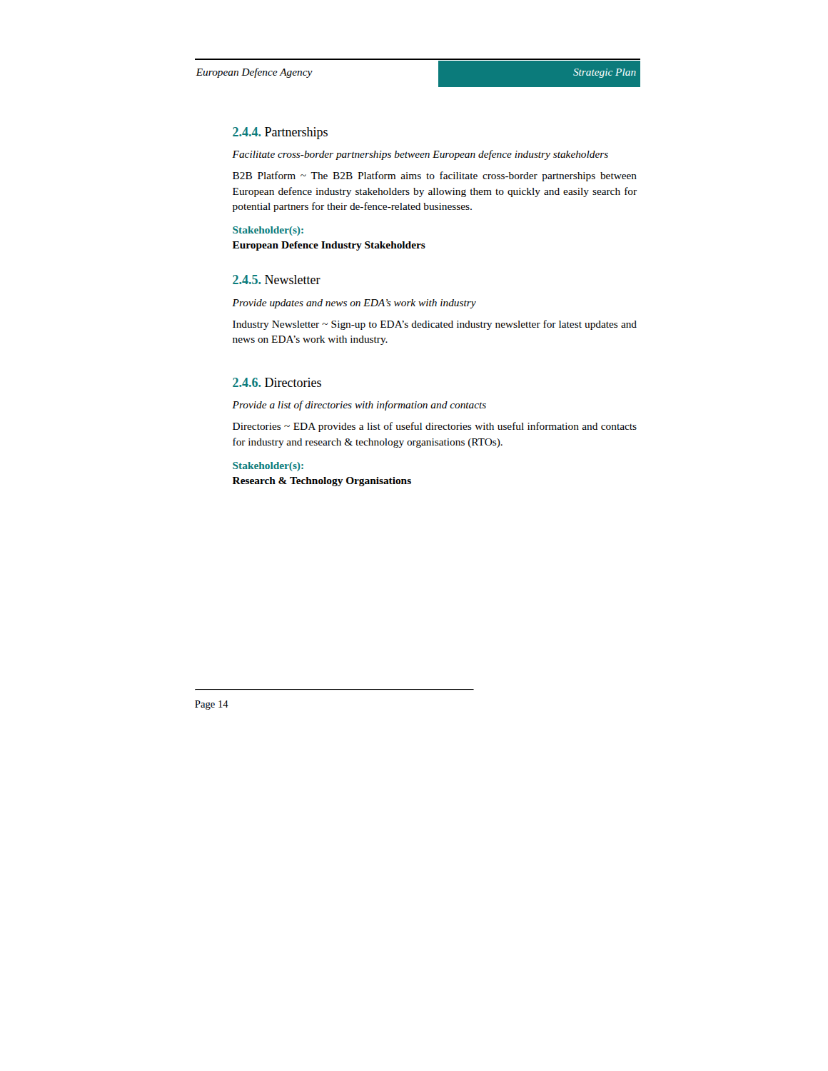European Defence Agency
Strategic Plan
2.4.4. Partnerships
Facilitate cross-border partnerships between European defence industry stakeholders
B2B Platform ~ The B2B Platform aims to facilitate cross-border partnerships between European defence industry stakeholders by allowing them to quickly and easily search for potential partners for their de‑fence-related businesses.
Stakeholder(s):
European Defence Industry Stakeholders
2.4.5. Newsletter
Provide updates and news on EDA’s work with industry
Industry Newsletter ~ Sign-up to EDA’s dedicated industry newsletter for latest updates and news on EDA’s work with industry.
2.4.6. Directories
Provide a list of directories with information and contacts
Directories ~ EDA provides a list of useful directories with useful information and contacts for industry and research & technology organisations (RTOs).
Stakeholder(s):
Research & Technology Organisations
Page 14